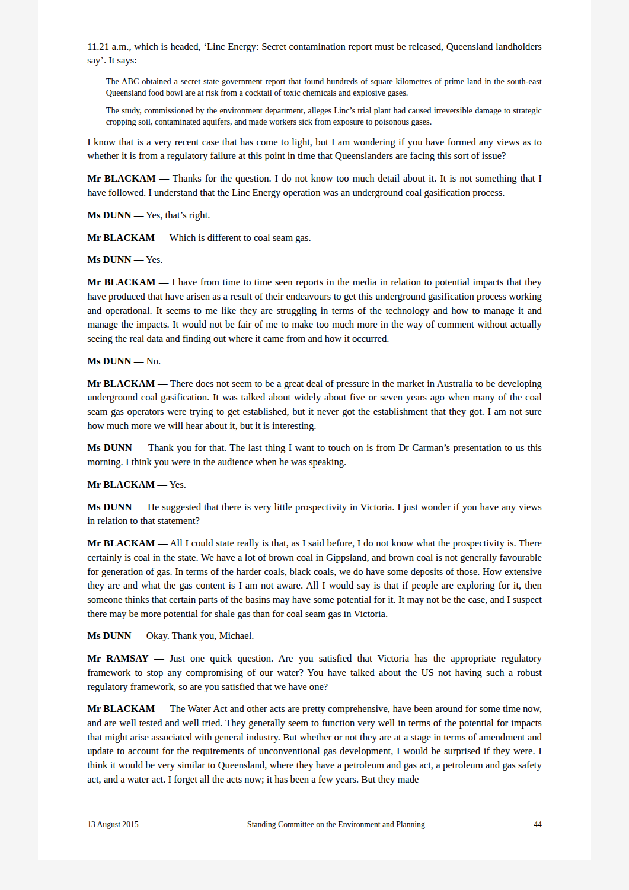11.21 a.m., which is headed, ‘Linc Energy: Secret contamination report must be released, Queensland landholders say’. It says:
The ABC obtained a secret state government report that found hundreds of square kilometres of prime land in the south-east Queensland food bowl are at risk from a cocktail of toxic chemicals and explosive gases.
The study, commissioned by the environment department, alleges Linc’s trial plant had caused irreversible damage to strategic cropping soil, contaminated aquifers, and made workers sick from exposure to poisonous gases.
I know that is a very recent case that has come to light, but I am wondering if you have formed any views as to whether it is from a regulatory failure at this point in time that Queenslanders are facing this sort of issue?
Mr BLACKAM — Thanks for the question. I do not know too much detail about it. It is not something that I have followed. I understand that the Linc Energy operation was an underground coal gasification process.
Ms DUNN — Yes, that’s right.
Mr BLACKAM — Which is different to coal seam gas.
Ms DUNN — Yes.
Mr BLACKAM — I have from time to time seen reports in the media in relation to potential impacts that they have produced that have arisen as a result of their endeavours to get this underground gasification process working and operational. It seems to me like they are struggling in terms of the technology and how to manage it and manage the impacts. It would not be fair of me to make too much more in the way of comment without actually seeing the real data and finding out where it came from and how it occurred.
Ms DUNN — No.
Mr BLACKAM — There does not seem to be a great deal of pressure in the market in Australia to be developing underground coal gasification. It was talked about widely about five or seven years ago when many of the coal seam gas operators were trying to get established, but it never got the establishment that they got. I am not sure how much more we will hear about it, but it is interesting.
Ms DUNN — Thank you for that. The last thing I want to touch on is from Dr Carman’s presentation to us this morning. I think you were in the audience when he was speaking.
Mr BLACKAM — Yes.
Ms DUNN — He suggested that there is very little prospectivity in Victoria. I just wonder if you have any views in relation to that statement?
Mr BLACKAM — All I could state really is that, as I said before, I do not know what the prospectivity is. There certainly is coal in the state. We have a lot of brown coal in Gippsland, and brown coal is not generally favourable for generation of gas. In terms of the harder coals, black coals, we do have some deposits of those. How extensive they are and what the gas content is I am not aware. All I would say is that if people are exploring for it, then someone thinks that certain parts of the basins may have some potential for it. It may not be the case, and I suspect there may be more potential for shale gas than for coal seam gas in Victoria.
Ms DUNN — Okay. Thank you, Michael.
Mr RAMSAY — Just one quick question. Are you satisfied that Victoria has the appropriate regulatory framework to stop any compromising of our water? You have talked about the US not having such a robust regulatory framework, so are you satisfied that we have one?
Mr BLACKAM — The Water Act and other acts are pretty comprehensive, have been around for some time now, and are well tested and well tried. They generally seem to function very well in terms of the potential for impacts that might arise associated with general industry. But whether or not they are at a stage in terms of amendment and update to account for the requirements of unconventional gas development, I would be surprised if they were. I think it would be very similar to Queensland, where they have a petroleum and gas act, a petroleum and gas safety act, and a water act. I forget all the acts now; it has been a few years. But they made
13 August 2015 Standing Committee on the Environment and Planning 44